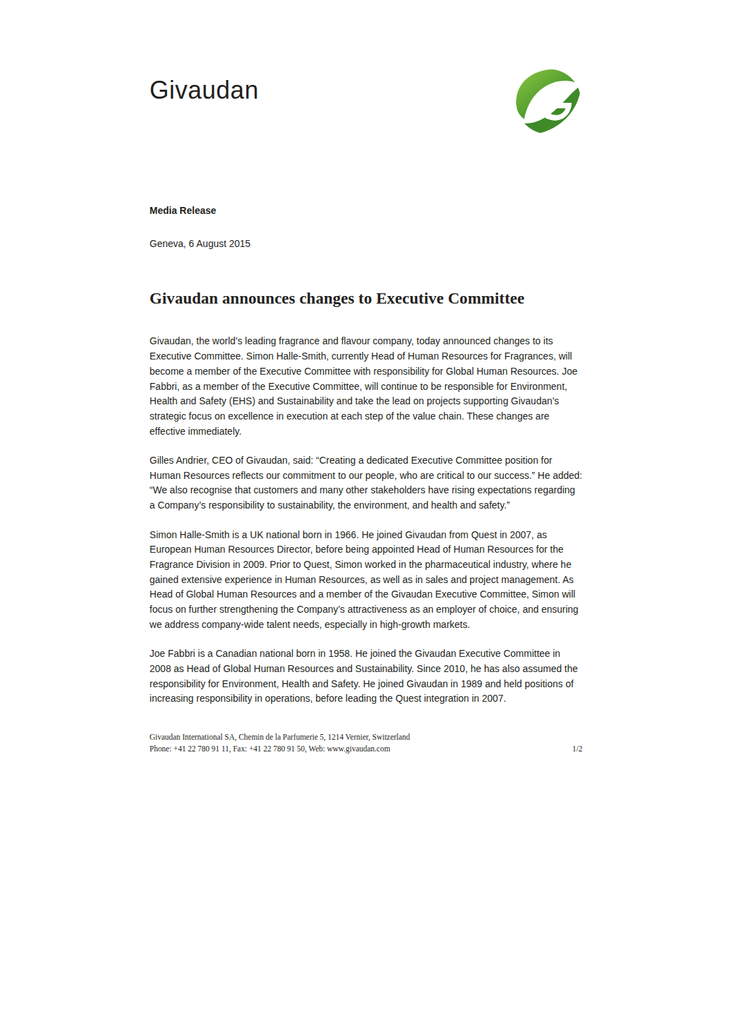Givaudan
Media Release
Geneva, 6 August 2015
Givaudan announces changes to Executive Committee
Givaudan, the world’s leading fragrance and flavour company, today announced changes to its Executive Committee. Simon Halle-Smith, currently Head of Human Resources for Fragrances, will become a member of the Executive Committee with responsibility for Global Human Resources. Joe Fabbri, as a member of the Executive Committee, will continue to be responsible for Environment, Health and Safety (EHS) and Sustainability and take the lead on projects supporting Givaudan’s strategic focus on excellence in execution at each step of the value chain. These changes are effective immediately.
Gilles Andrier, CEO of Givaudan, said: “Creating a dedicated Executive Committee position for Human Resources reflects our commitment to our people, who are critical to our success.” He added: “We also recognise that customers and many other stakeholders have rising expectations regarding a Company’s responsibility to sustainability, the environment, and health and safety.”
Simon Halle-Smith is a UK national born in 1966. He joined Givaudan from Quest in 2007, as European Human Resources Director, before being appointed Head of Human Resources for the Fragrance Division in 2009. Prior to Quest, Simon worked in the pharmaceutical industry, where he gained extensive experience in Human Resources, as well as in sales and project management. As Head of Global Human Resources and a member of the Givaudan Executive Committee, Simon will focus on further strengthening the Company’s attractiveness as an employer of choice, and ensuring we address company-wide talent needs, especially in high-growth markets.
Joe Fabbri is a Canadian national born in 1958. He joined the Givaudan Executive Committee in 2008 as Head of Global Human Resources and Sustainability. Since 2010, he has also assumed the responsibility for Environment, Health and Safety. He joined Givaudan in 1989 and held positions of increasing responsibility in operations, before leading the Quest integration in 2007.
Givaudan International SA, Chemin de la Parfumerie 5, 1214 Vernier, Switzerland
Phone: +41 22 780 91 11, Fax: +41 22 780 91 50, Web: www.givaudan.com
1/2